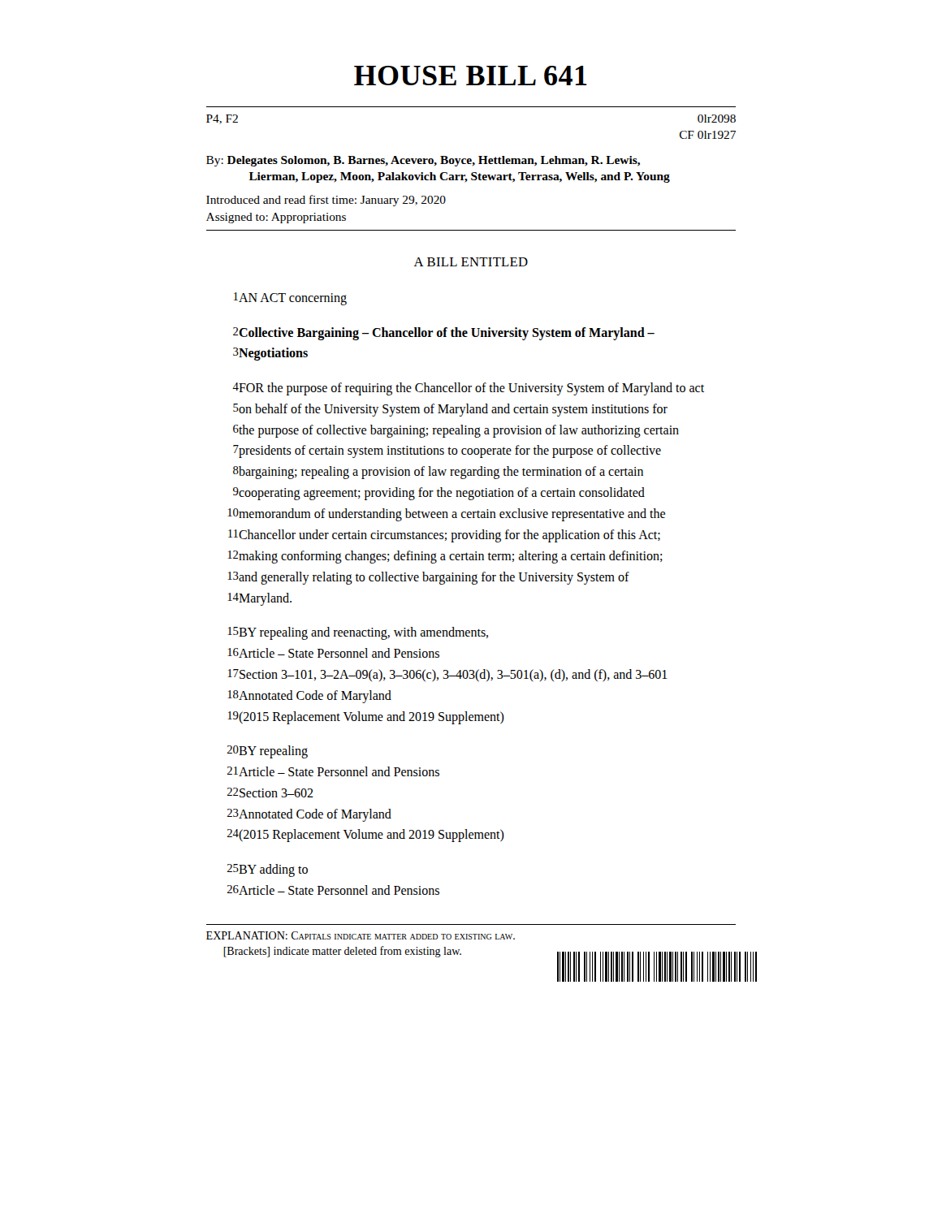HOUSE BILL 641
P4, F2
0lr2098
CF 0lr1927
By: Delegates Solomon, B. Barnes, Acevero, Boyce, Hettleman, Lehman, R. Lewis,
Lierman, Lopez, Moon, Palakovich Carr, Stewart, Terrasa, Wells, and P. Young
Introduced and read first time: January 29, 2020
Assigned to: Appropriations
A BILL ENTITLED
| 1 | AN ACT concerning |
| 2 | Collective Bargaining – Chancellor of the University System of Maryland – |
| 3 | Negotiations |
| 4 | FOR the purpose of requiring the Chancellor of the University System of Maryland to act |
| 5 | on behalf of the University System of Maryland and certain system institutions for |
| 6 | the purpose of collective bargaining; repealing a provision of law authorizing certain |
| 7 | presidents of certain system institutions to cooperate for the purpose of collective |
| 8 | bargaining; repealing a provision of law regarding the termination of a certain |
| 9 | cooperating agreement; providing for the negotiation of a certain consolidated |
| 10 | memorandum of understanding between a certain exclusive representative and the |
| 11 | Chancellor under certain circumstances; providing for the application of this Act; |
| 12 | making conforming changes; defining a certain term; altering a certain definition; |
| 13 | and generally relating to collective bargaining for the University System of |
| 14 | Maryland. |
| 15 | BY repealing and reenacting, with amendments, |
| 16 | Article – State Personnel and Pensions |
| 17 | Section 3–101, 3–2A–09(a), 3–306(c), 3–403(d), 3–501(a), (d), and (f), and 3–601 |
| 18 | Annotated Code of Maryland |
| 19 | (2015 Replacement Volume and 2019 Supplement) |
| 20 | BY repealing |
| 21 | Article – State Personnel and Pensions |
| 22 | Section 3–602 |
| 23 | Annotated Code of Maryland |
| 24 | (2015 Replacement Volume and 2019 Supplement) |
| 25 | BY adding to |
| 26 | Article – State Personnel and Pensions |
EXPLANATION: Capitals indicate matter added to existing law.
[Brackets] indicate matter deleted from existing law.